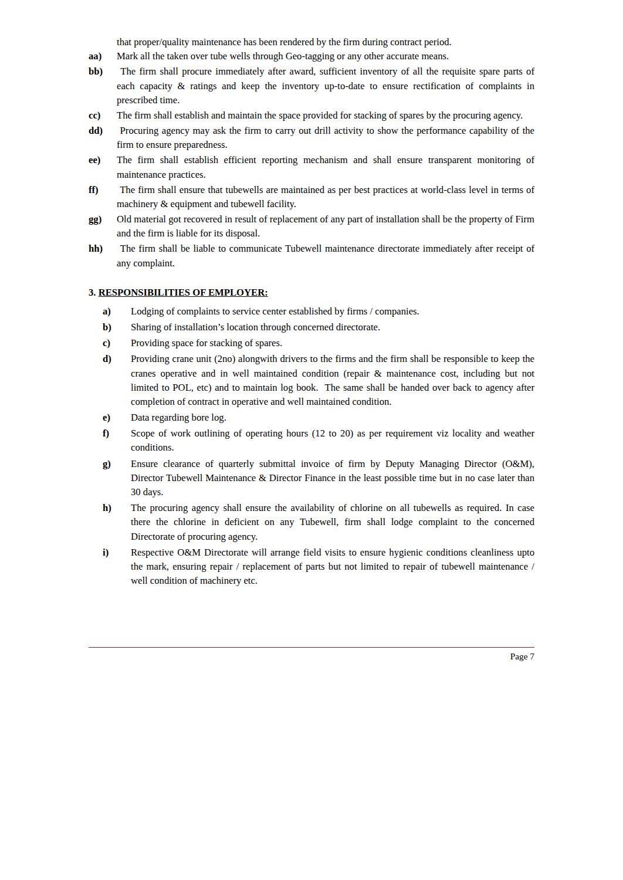that proper/quality maintenance has been rendered by the firm during contract period.
aa) Mark all the taken over tube wells through Geo-tagging or any other accurate means.
bb) The firm shall procure immediately after award, sufficient inventory of all the requisite spare parts of each capacity & ratings and keep the inventory up-to-date to ensure rectification of complaints in prescribed time.
cc) The firm shall establish and maintain the space provided for stacking of spares by the procuring agency.
dd) Procuring agency may ask the firm to carry out drill activity to show the performance capability of the firm to ensure preparedness.
ee) The firm shall establish efficient reporting mechanism and shall ensure transparent monitoring of maintenance practices.
ff) The firm shall ensure that tubewells are maintained as per best practices at world-class level in terms of machinery & equipment and tubewell facility.
gg) Old material got recovered in result of replacement of any part of installation shall be the property of Firm and the firm is liable for its disposal.
hh) The firm shall be liable to communicate Tubewell maintenance directorate immediately after receipt of any complaint.
3. RESPONSIBILITIES OF EMPLOYER:
a) Lodging of complaints to service center established by firms / companies.
b) Sharing of installation’s location through concerned directorate.
c) Providing space for stacking of spares.
d) Providing crane unit (2no) alongwith drivers to the firms and the firm shall be responsible to keep the cranes operative and in well maintained condition (repair & maintenance cost, including but not limited to POL, etc) and to maintain log book. The same shall be handed over back to agency after completion of contract in operative and well maintained condition.
e) Data regarding bore log.
f) Scope of work outlining of operating hours (12 to 20) as per requirement viz locality and weather conditions.
g) Ensure clearance of quarterly submittal invoice of firm by Deputy Managing Director (O&M), Director Tubewell Maintenance & Director Finance in the least possible time but in no case later than 30 days.
h) The procuring agency shall ensure the availability of chlorine on all tubewells as required. In case there the chlorine in deficient on any Tubewell, firm shall lodge complaint to the concerned Directorate of procuring agency.
i) Respective O&M Directorate will arrange field visits to ensure hygienic conditions cleanliness upto the mark, ensuring repair / replacement of parts but not limited to repair of tubewell maintenance / well condition of machinery etc.
Page 7